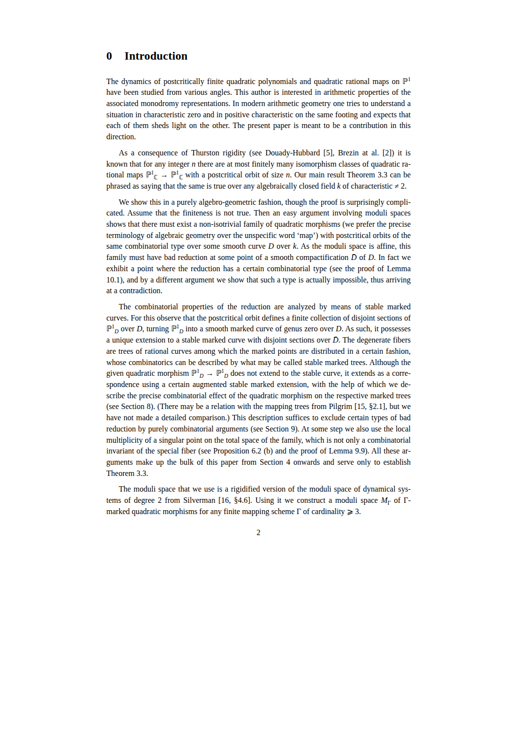0 Introduction
The dynamics of postcritically finite quadratic polynomials and quadratic rational maps on ℙ1 have been studied from various angles. This author is interested in arithmetic properties of the associated monodromy representations. In modern arithmetic geometry one tries to understand a situation in characteristic zero and in positive characteristic on the same footing and expects that each of them sheds light on the other. The present paper is meant to be a contribution in this direction.
As a consequence of Thurston rigidity (see Douady-Hubbard [5], Brezin at al. [2]) it is known that for any integer n there are at most finitely many isomorphism classes of quadratic rational maps ℙ1ℂ → ℙ1ℂ with a postcritical orbit of size n. Our main result Theorem 3.3 can be phrased as saying that the same is true over any algebraically closed field k of characteristic ≠ 2.
We show this in a purely algebro-geometric fashion, though the proof is surprisingly complicated. Assume that the finiteness is not true. Then an easy argument involving moduli spaces shows that there must exist a non-isotrivial family of quadratic morphisms (we prefer the precise terminology of algebraic geometry over the unspecific word ‘map’) with postcritical orbits of the same combinatorial type over some smooth curve D over k. As the moduli space is affine, this family must have bad reduction at some point of a smooth compactification D̄ of D. In fact we exhibit a point where the reduction has a certain combinatorial type (see the proof of Lemma 10.1), and by a different argument we show that such a type is actually impossible, thus arriving at a contradiction.
The combinatorial properties of the reduction are analyzed by means of stable marked curves. For this observe that the postcritical orbit defines a finite collection of disjoint sections of ℙ1D over D, turning ℙ1D into a smooth marked curve of genus zero over D. As such, it possesses a unique extension to a stable marked curve with disjoint sections over D̄. The degenerate fibers are trees of rational curves among which the marked points are distributed in a certain fashion, whose combinatorics can be described by what may be called stable marked trees. Although the given quadratic morphism ℙ1D → ℙ1D does not extend to the stable curve, it extends as a correspondence using a certain augmented stable marked extension, with the help of which we describe the precise combinatorial effect of the quadratic morphism on the respective marked trees (see Section 8). (There may be a relation with the mapping trees from Pilgrim [15, §2.1], but we have not made a detailed comparison.) This description suffices to exclude certain types of bad reduction by purely combinatorial arguments (see Section 9). At some step we also use the local multiplicity of a singular point on the total space of the family, which is not only a combinatorial invariant of the special fiber (see Proposition 6.2 (b) and the proof of Lemma 9.9). All these arguments make up the bulk of this paper from Section 4 onwards and serve only to establish Theorem 3.3.
The moduli space that we use is a rigidified version of the moduli space of dynamical systems of degree 2 from Silverman [16, §4.6]. Using it we construct a moduli space MΓ of Γ-marked quadratic morphisms for any finite mapping scheme Γ of cardinality ⩾ 3.
2